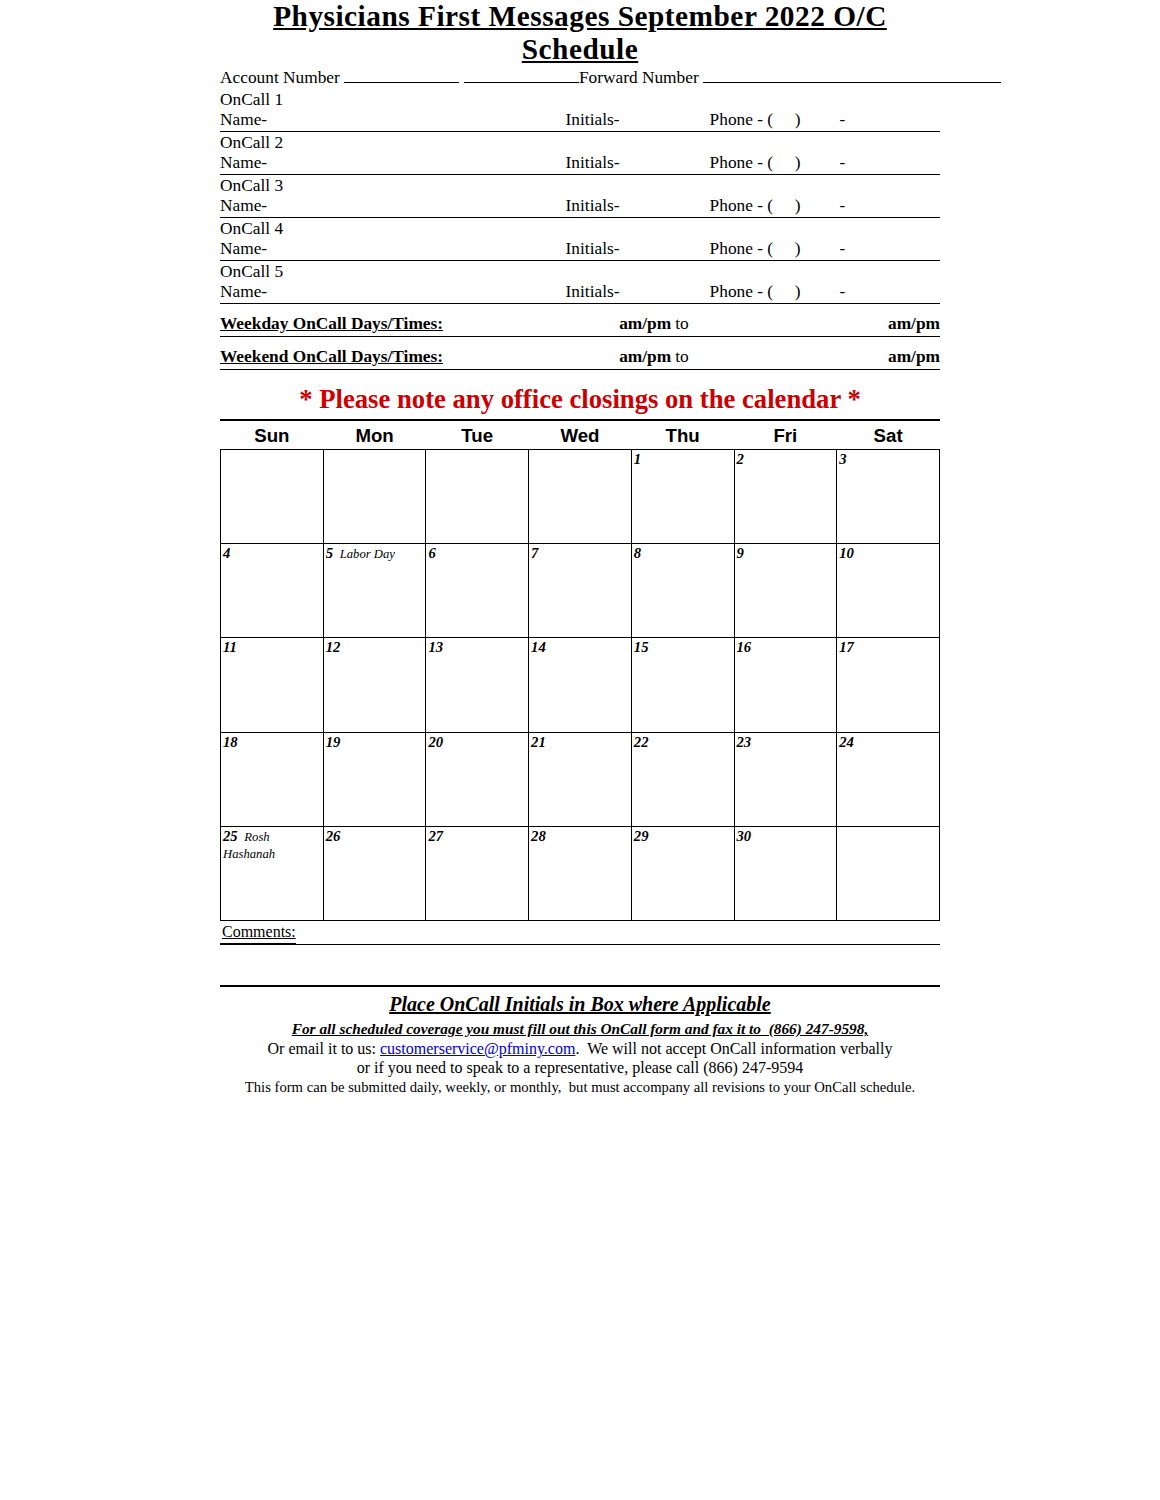Physicians First Messages September 2022 O/C Schedule
Account Number Forward Number
OnCall 1
Name- Initials- Phone - ( ) -
OnCall 2
Name- Initials- Phone - ( ) -
OnCall 3
Name- Initials- Phone - ( ) -
OnCall 4
Name- Initials- Phone - ( ) -
OnCall 5
Name- Initials- Phone - ( ) -
Weekday OnCall Days/Times: am/pm to am/pm
Weekend OnCall Days/Times: am/pm to am/pm
* Please note any office closings on the calendar *
| Sun | Mon | Tue | Wed | Thu | Fri | Sat |
| --- | --- | --- | --- | --- | --- | --- |
| | | | | 1 | 2 | 3 |
| 4 | 5 Labor Day | 6 | 7 | 8 | 9 | 10 |
| 11 | 12 | 13 | 14 | 15 | 16 | 17 |
| 18 | 19 | 20 | 21 | 22 | 23 | 24 |
| 25 Rosh Hashanah | 26 | 27 | 28 | 29 | 30 | |
Comments:
Place OnCall Initials in Box where Applicable
For all scheduled coverage you must fill out this OnCall form and fax it to (866) 247-9598,
Or email it to us: customerservice@pfminy.com. We will not accept OnCall information verbally
or if you need to speak to a representative, please call (866) 247-9594
This form can be submitted daily, weekly, or monthly, but must accompany all revisions to your OnCall schedule.